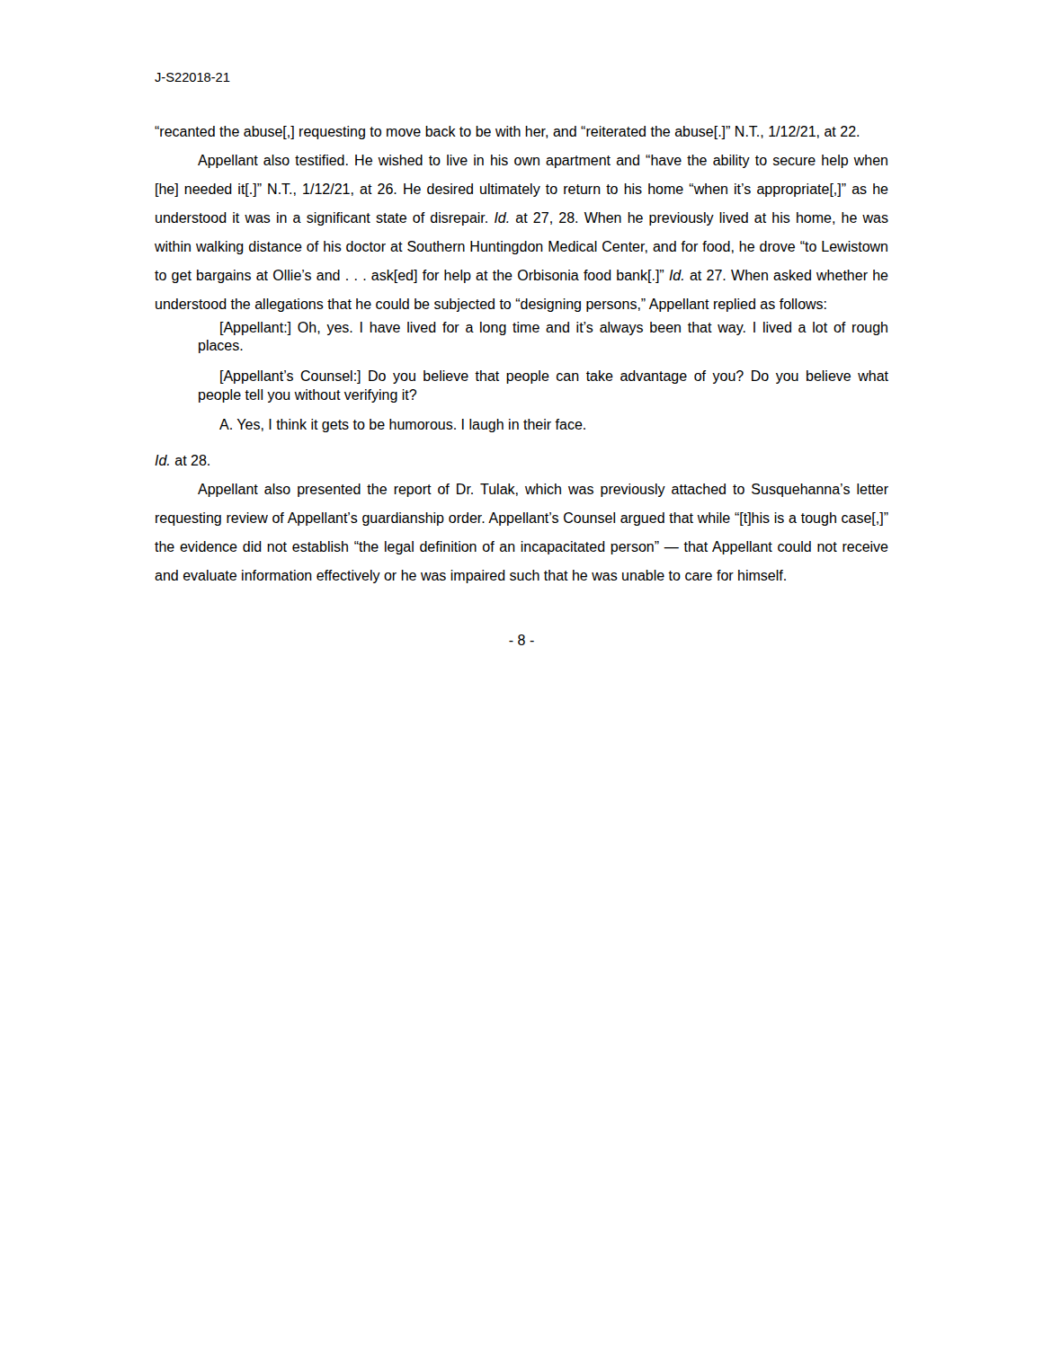J-S22018-21
“recanted the abuse[,] requesting to move back to be with her, and “reiterated the abuse[.]” N.T., 1/12/21, at 22.
Appellant also testified. He wished to live in his own apartment and “have the ability to secure help when [he] needed it[.]” N.T., 1/12/21, at 26. He desired ultimately to return to his home “when it’s appropriate[,]” as he understood it was in a significant state of disrepair. Id. at 27, 28. When he previously lived at his home, he was within walking distance of his doctor at Southern Huntingdon Medical Center, and for food, he drove “to Lewistown to get bargains at Ollie’s and . . . ask[ed] for help at the Orbisonia food bank[.]” Id. at 27. When asked whether he understood the allegations that he could be subjected to “designing persons,” Appellant replied as follows:
[Appellant:] Oh, yes. I have lived for a long time and it’s always been that way. I lived a lot of rough places.
[Appellant’s Counsel:] Do you believe that people can take advantage of you? Do you believe what people tell you without verifying it?
A. Yes, I think it gets to be humorous. I laugh in their face.
Id. at 28.
Appellant also presented the report of Dr. Tulak, which was previously attached to Susquehanna’s letter requesting review of Appellant’s guardianship order. Appellant’s Counsel argued that while “[t]his is a tough case[,]” the evidence did not establish “the legal definition of an incapacitated person” — that Appellant could not receive and evaluate information effectively or he was impaired such that he was unable to care for himself.
- 8 -